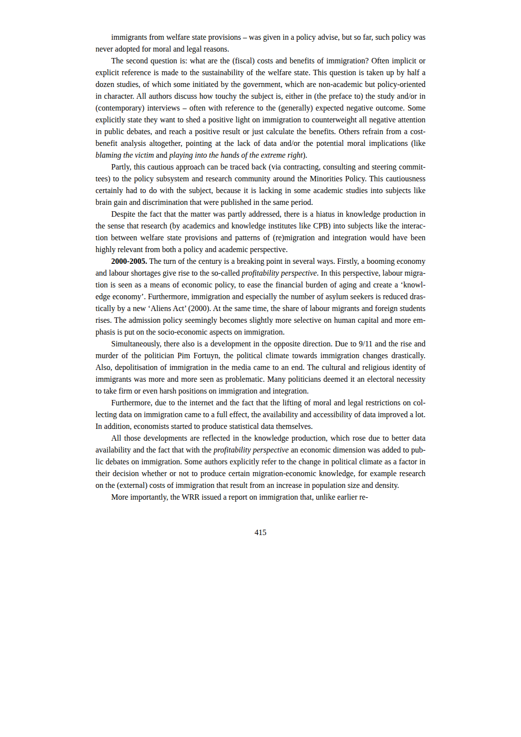immigrants from welfare state provisions – was given in a policy advise, but so far, such policy was never adopted for moral and legal reasons.
The second question is: what are the (fiscal) costs and benefits of immigration? Often implicit or explicit reference is made to the sustainability of the welfare state. This question is taken up by half a dozen studies, of which some initiated by the government, which are non-academic but policy-oriented in character. All authors discuss how touchy the subject is, either in (the preface to) the study and/or in (contemporary) interviews – often with reference to the (generally) expected negative outcome. Some explicitly state they want to shed a positive light on immigration to counterweight all negative attention in public debates, and reach a positive result or just calculate the benefits. Others refrain from a cost-benefit analysis altogether, pointing at the lack of data and/or the potential moral implications (like blaming the victim and playing into the hands of the extreme right).
Partly, this cautious approach can be traced back (via contracting, consulting and steering committees) to the policy subsystem and research community around the Minorities Policy. This cautiousness certainly had to do with the subject, because it is lacking in some academic studies into subjects like brain gain and discrimination that were published in the same period.
Despite the fact that the matter was partly addressed, there is a hiatus in knowledge production in the sense that research (by academics and knowledge institutes like CPB) into subjects like the interaction between welfare state provisions and patterns of (re)migration and integration would have been highly relevant from both a policy and academic perspective.
2000-2005. The turn of the century is a breaking point in several ways. Firstly, a booming economy and labour shortages give rise to the so-called profitability perspective. In this perspective, labour migration is seen as a means of economic policy, to ease the financial burden of aging and create a ‘knowledge economy’. Furthermore, immigration and especially the number of asylum seekers is reduced drastically by a new ‘Aliens Act’ (2000). At the same time, the share of labour migrants and foreign students rises. The admission policy seemingly becomes slightly more selective on human capital and more emphasis is put on the socio-economic aspects on immigration.
Simultaneously, there also is a development in the opposite direction. Due to 9/11 and the rise and murder of the politician Pim Fortuyn, the political climate towards immigration changes drastically. Also, depolitisation of immigration in the media came to an end. The cultural and religious identity of immigrants was more and more seen as problematic. Many politicians deemed it an electoral necessity to take firm or even harsh positions on immigration and integration.
Furthermore, due to the internet and the fact that the lifting of moral and legal restrictions on collecting data on immigration came to a full effect, the availability and accessibility of data improved a lot. In addition, economists started to produce statistical data themselves.
All those developments are reflected in the knowledge production, which rose due to better data availability and the fact that with the profitability perspective an economic dimension was added to public debates on immigration. Some authors explicitly refer to the change in political climate as a factor in their decision whether or not to produce certain migration-economic knowledge, for example research on the (external) costs of immigration that result from an increase in population size and density.
More importantly, the WRR issued a report on immigration that, unlike earlier re-
415